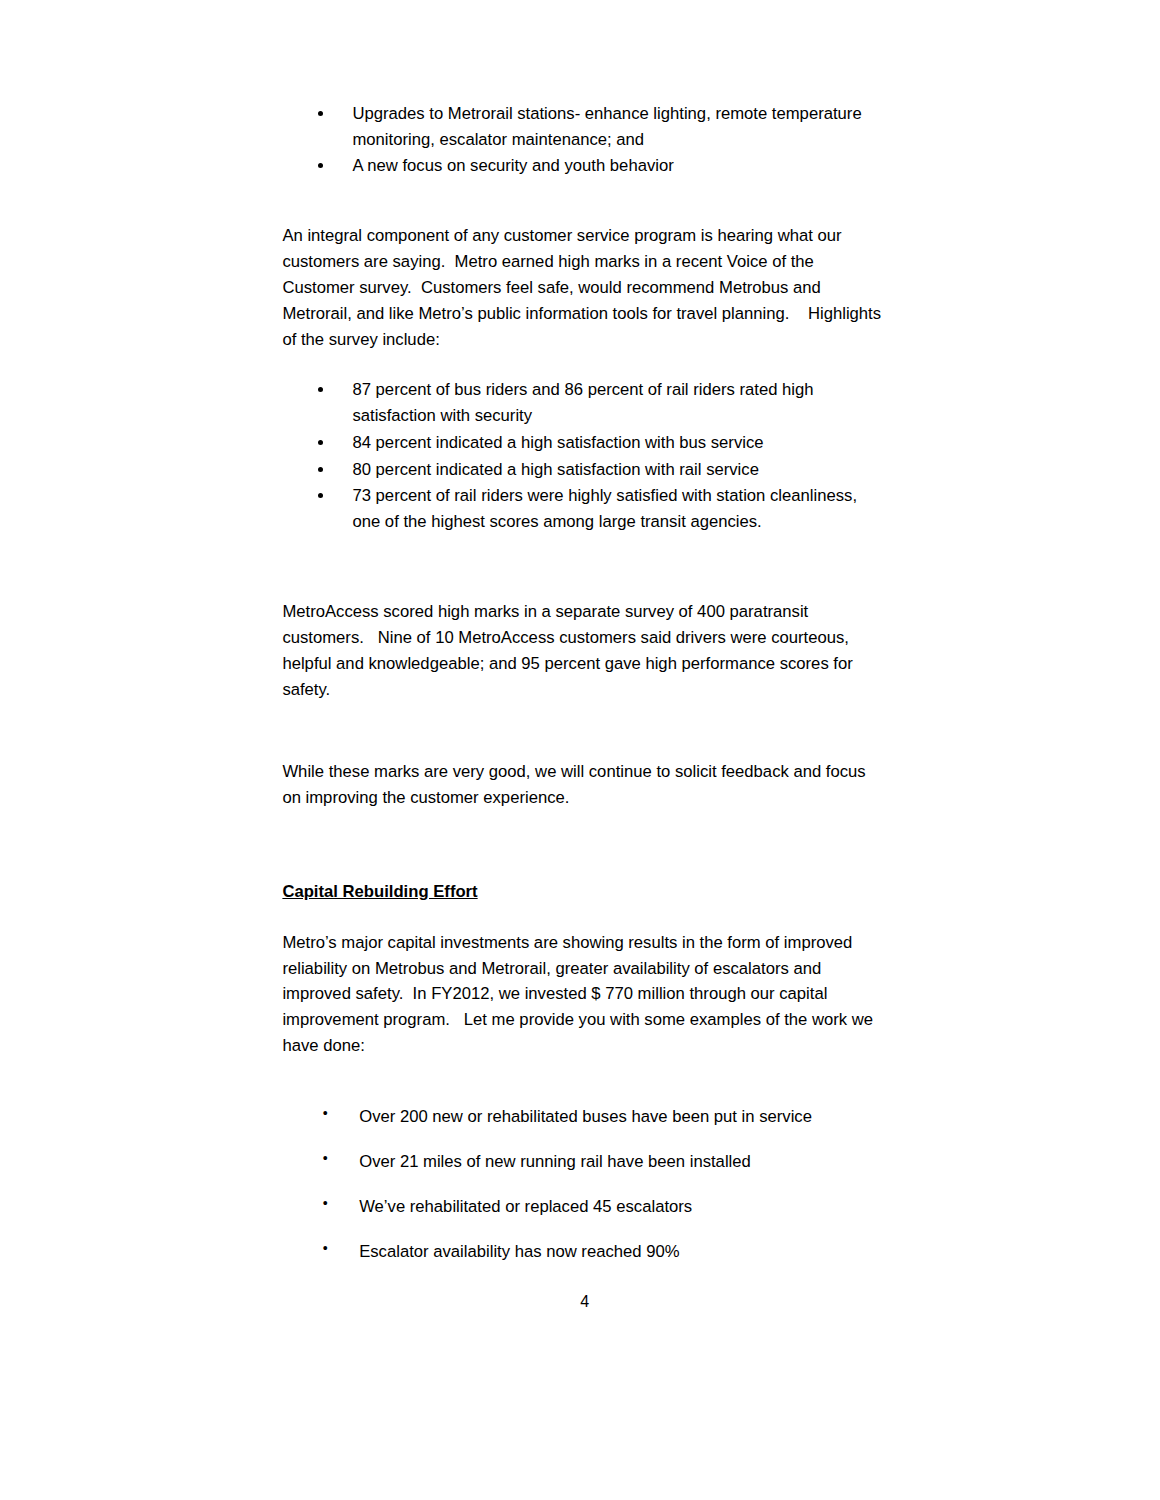Upgrades to Metrorail stations- enhance lighting, remote temperature monitoring, escalator maintenance; and
A new focus on security and youth behavior
An integral component of any customer service program is hearing what our customers are saying. Metro earned high marks in a recent Voice of the Customer survey. Customers feel safe, would recommend Metrobus and Metrorail, and like Metro’s public information tools for travel planning. Highlights of the survey include:
87 percent of bus riders and 86 percent of rail riders rated high satisfaction with security
84 percent indicated a high satisfaction with bus service
80 percent indicated a high satisfaction with rail service
73 percent of rail riders were highly satisfied with station cleanliness, one of the highest scores among large transit agencies.
MetroAccess scored high marks in a separate survey of 400 paratransit customers. Nine of 10 MetroAccess customers said drivers were courteous, helpful and knowledgeable; and 95 percent gave high performance scores for safety.
While these marks are very good, we will continue to solicit feedback and focus on improving the customer experience.
Capital Rebuilding Effort
Metro’s major capital investments are showing results in the form of improved reliability on Metrobus and Metrorail, greater availability of escalators and improved safety. In FY2012, we invested $ 770 million through our capital improvement program. Let me provide you with some examples of the work we have done:
Over 200 new or rehabilitated buses have been put in service
Over 21 miles of new running rail have been installed
We’ve rehabilitated or replaced 45 escalators
Escalator availability has now reached 90%
4